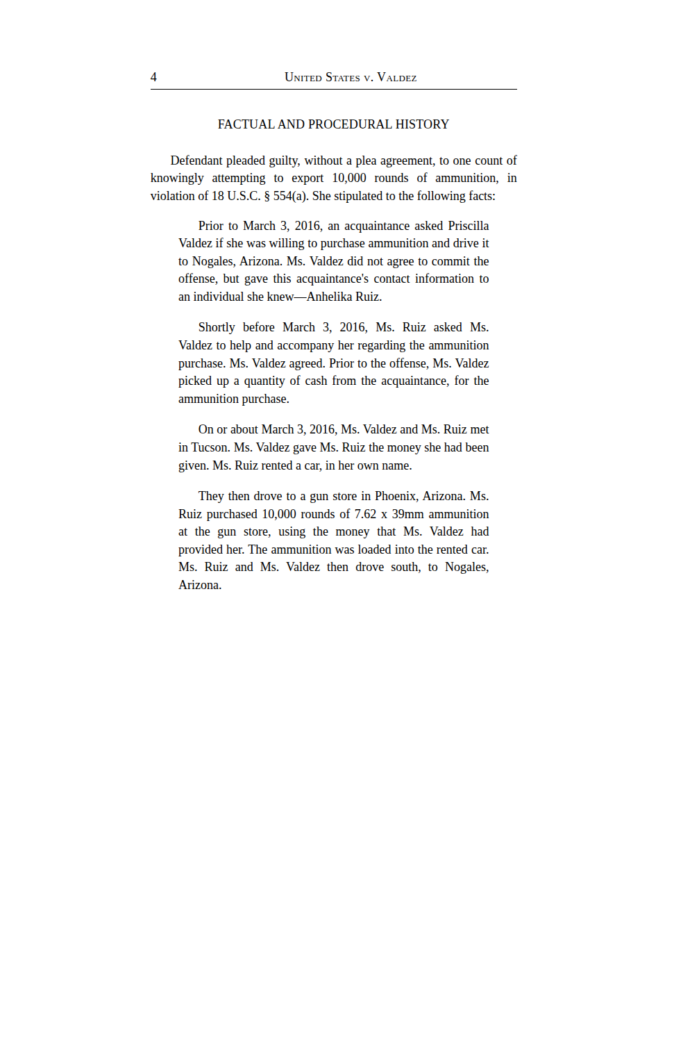4 United States v. Valdez
FACTUAL AND PROCEDURAL HISTORY
Defendant pleaded guilty, without a plea agreement, to one count of knowingly attempting to export 10,000 rounds of ammunition, in violation of 18 U.S.C. § 554(a). She stipulated to the following facts:
Prior to March 3, 2016, an acquaintance asked Priscilla Valdez if she was willing to purchase ammunition and drive it to Nogales, Arizona. Ms. Valdez did not agree to commit the offense, but gave this acquaintance's contact information to an individual she knew—Anhelika Ruiz.
Shortly before March 3, 2016, Ms. Ruiz asked Ms. Valdez to help and accompany her regarding the ammunition purchase. Ms. Valdez agreed. Prior to the offense, Ms. Valdez picked up a quantity of cash from the acquaintance, for the ammunition purchase.
On or about March 3, 2016, Ms. Valdez and Ms. Ruiz met in Tucson. Ms. Valdez gave Ms. Ruiz the money she had been given. Ms. Ruiz rented a car, in her own name.
They then drove to a gun store in Phoenix, Arizona. Ms. Ruiz purchased 10,000 rounds of 7.62 x 39mm ammunition at the gun store, using the money that Ms. Valdez had provided her. The ammunition was loaded into the rented car. Ms. Ruiz and Ms. Valdez then drove south, to Nogales, Arizona.